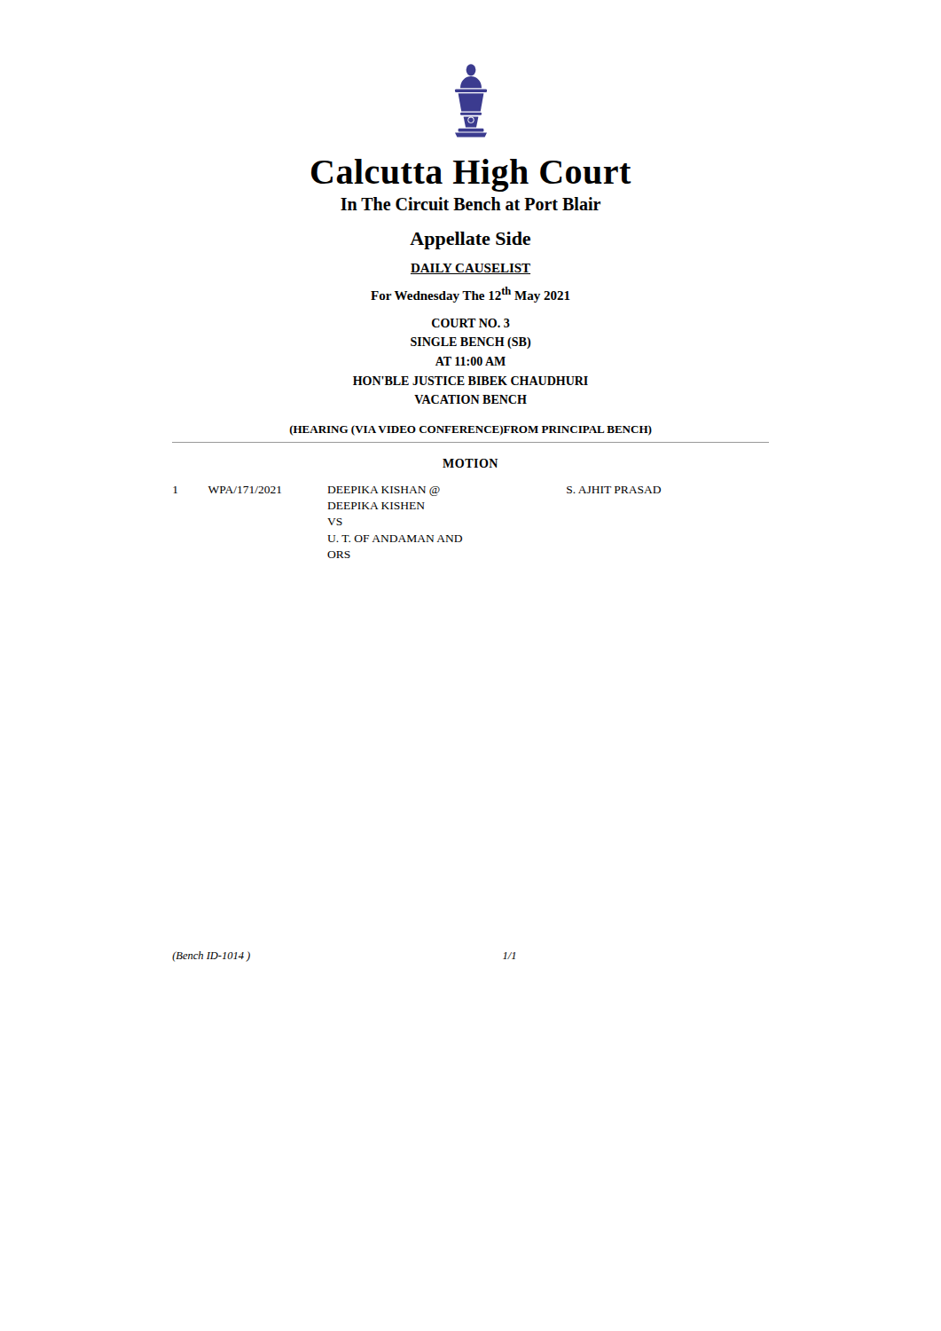Calcutta High Court
In The Circuit Bench at Port Blair
Appellate Side
DAILY CAUSELIST
For Wednesday The 12th May 2021
COURT NO. 3
SINGLE BENCH (SB)
AT 11:00 AM
HON'BLE JUSTICE BIBEK CHAUDHURI
VACATION BENCH
(HEARING (VIA VIDEO CONFERENCE)FROM PRINCIPAL BENCH)
MOTION
| 1 | WPA/171/2021 | DEEPIKA KISHAN @ DEEPIKA KISHEN VS U. T. OF ANDAMAN AND ORS | S. AJHIT PRASAD |
(Bench ID-1014 )
1/1